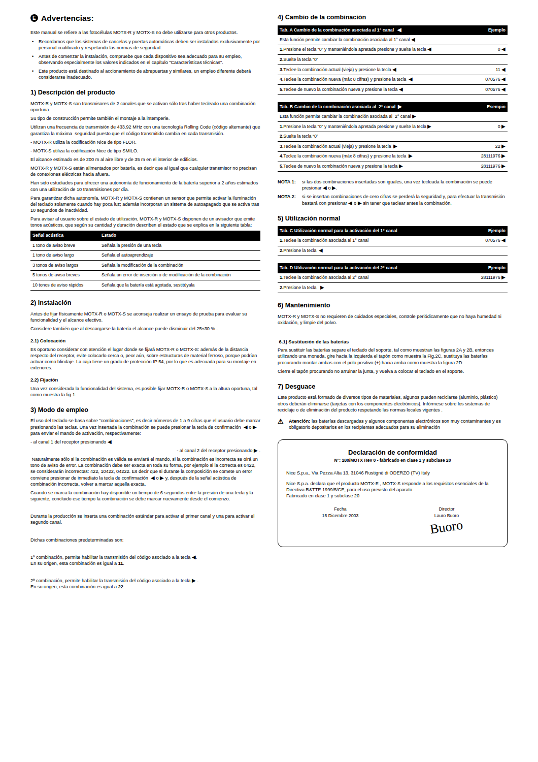EAdvertencias:
Este manual se refiere a las fotocélulas MOTX-R y MOTX-S no debe utilizarse para otros productos.
Recordamos que los sistemas de cancelas y puertas automáticas deben ser instalados exclusivamente por personal cualificado y respetando las normas de seguridad.
Antes de comenzar la instalación, compruebe que cada dispositivo sea adecuado para su empleo, observando especialmente los valores indicados en el capítulo “Características técnicas”.
Este producto está destinado al accionamiento de abrepuertas y similares, un empleo diferente deberá considerarse inadecuado.
1) Descripción del producto
MOTX-R y MOTX-S son transmisores de 2 canales que se activan sólo tras haber tecleado una combinación oportuna.
Su tipo de construcción permite también el montaje a la intemperie.
Utilizan una frecuencia de transmisión de 433.92 MHz con una tecnología Rolling Code (código alternante) que garantiza la máxima seguridad puesto que el código transmitido cambia en cada transmisión.
- MOTX-R utiliza la codificación Nice de tipo FLOR.
- MOTX-S utiliza la codificación Nice de tipo SMILO.
El alcance estimado es de 200 m al aire libre y de 35 m en el interior de edificios.
MOTX-R y MOTX-S están alimentados por batería, es decir que al igual que cualquier transmisor no precisan de conexiones eléctricas hacia afuera.
Han sido estudiados para ofrecer una autonomía de funcionamiento de la batería superior a 2 años estimados con una utilización de 10 transmisiones por día.
Para garantizar dicha autonomía, MOTX-R y MOTX-S contienen un sensor que permite activar la iluminación del teclado solamente cuando hay poca luz; además incorporan un sistema de autoapagado que se activa tras 10 segundos de inactividad.
Para avisar al usuario sobre el estado de utilización, MOTX-R y MOTX-S disponen de un avisador que emite tonos acústicos, que según su cantidad y duración describen el estado que se explica en la siguiente tabla:
| Señal acústica | Estado |
| --- | --- |
| 1 tono de aviso breve | Señala la presión de una tecla |
| 1 tono de aviso largo | Señala el autoaprendizaje |
| 3 tonos de aviso largos | Señala la modificación de la combinación |
| 5 tonos de aviso breves | Señala un error de inserción o de modificación de la combinación |
| 10 tonos de aviso rápidos | Señala que la batería está agotada, sustitúyala |
2) Instalación
Antes de fijar físicamente MOTX-R o MOTX-S se aconseja realizar un ensayo de prueba para evaluar su funcionalidad y el alcance efectivo.
Considere también que al descargarse la batería el alcance puede disminuir del 25÷30 % .
2.1) Colocación
Es oportuno considerar con atención el lugar donde se fijará MOTX-R o MOTX-S: además de la distancia respecto del receptor, evite colocarlo cerca o, peor aún, sobre estructuras de material ferroso, porque podrían actuar como blindaje. La caja tiene un grado de protección IP 54, por lo que es adecuada para su montaje en exteriores.
2.2) Fijación
Una vez considerada la funcionalidad del sistema, es posible fijar MOTX-R o MOTX-S a la altura oportuna, tal como muestra la fig 1.
3) Modo de empleo
El uso del teclado se basa sobre “combinaciones”, es decir números de 1 a 9 cifras que el usuario debe marcar presionando las teclas. Una vez insertada la combinación se puede presionar la tecla de confirmación ◀ o ▶ para enviar el mando de activación, respectivamente:
- al canal 1 del receptor presionando ◀
- al canal 2 del receptor presionando ▶ .
Naturalmente sólo si la combinación es válida se enviará el mando, si la combinación es incorrecta se oirá un tono de aviso de error. La combinación debe ser exacta en toda su forma, por ejemplo si la correcta es 0422, se considerarán incorrectas: 422, 10422, 04222. Es decir que si durante la composición se comete un error conviene presionar de inmediato la tecla de confirmación ◀ o ▶ y, después de la señal acústica de combinación incorrecta, volver a marcar aquella exacta.
Cuando se marca la combinación hay disponible un tiempo de 6 segundos entre la presión de una tecla y la siguiente, concluido ese tiempo la combinación se debe marcar nuevamente desde el comienzo.
Durante la producción se inserta una combinación estándar para activar el primer canal y una para activar el segundo canal.
Dichas combinaciones predeterminadas son:
1ª combinación, permite habilitar la transmisión del código asociado a la tecla ◀.
En su origen, esta combinación es igual a 11.
2ª combinación, permite habilitar la transmisión del código asociado a la tecla ▶ .
En su origen, esta combinación es igual a 22.
4) Cambio de la combinación
| Tab. A Cambio de la combinación asociada al 1° canal ◀ | Ejemplo |
| --- | --- |
| Esta función permite cambiar la combinación asociada al 1° canal ◀ |
| 1. Presione el tecla “0” y manteniéndola apretada presione y suelte la tecla ◀ | 0 ◀ |
| 2. Suelte la tecla “0” | |
| 3. Teclee la combinación actual (vieja) y presione la tecla ◀ | 11 ◀ |
| 4. Teclee la combinación nueva (máx 8 cifras) y presione la tecla ◀ | 070576 ◀ |
| 5. Teclee de nuevo la combinación nueva y presione la tecla ◀ | 070576 ◀ |
| Tab. B Cambio de la combinación asociada al 2° canal ▶ | Esempio |
| --- | --- |
| Esta función permite cambiar la combinación asociada al 2° canal ▶ |
| 1. Presione la tecla “0” y manteniéndola apretada presione y suelte la tecla ▶ | 0 ▶ |
| 2. Suelte la tecla “0” | |
| 3. Teclee la combinación actual (vieja) y presione la tecla ▶ | 22 ▶ |
| 4. Teclee la combinación nueva (máx 8 cifras) y presione la tecla ▶ | 28111976 ▶ |
| 5. Teclee de nuevo la combinación nueva y presione la tecla ▶ | 28111976 ▶ |
NOTA 1: si las dos combinaciones insertadas son iguales, una vez tecleada la combinación se puede presionar ◀ o ▶.
NOTA 2: si se insertan combinaciones de cero cifras se perderá la seguridad y, para efectuar la transmisión bastará con presionar ◀ o ▶ sin tener que teclear antes la combinación.
5) Utilización normal
| Tab. C Utilización normal para la activación del 1° canal | Ejemplo |
| --- | --- |
| 1. Teclee la combinación asociada al 1° canal | 070576 ◀ |
| 2. Presione la tecla ◀ | |
| Tab. D Utilización normal para la activación del 2° canal | Ejemplo |
| --- | --- |
| 1. Teclee la combinación asociada al 2° canal | 28111976 ▶ |
| 2. Presione la tecla ▶ | |
6) Mantenimiento
MOTX-R y MOTX-S no requieren de cuidados especiales, controle periódicamente que no haya humedad ni oxidación, y limpie del polvo.
6.1) Sustitución de las baterías
Para sustituir las baterías separe el teclado del soporte, tal como muestran las figuras 2A y 2B, entonces utilizando una moneda, gire hacia la izquierda el tapón como muestra la Fig.2C, sustituya las baterías procurando montar ambas con el polo positivo (+) hacia arriba como muestra la figura 2D.
Cierre el tapón procurando no arruinar la junta, y vuelva a colocar el teclado en el soporte.
7) Desguace
Este producto está formado de diversos tipos de materiales, algunos pueden reciclarse (aluminio, plástico) otros deberán eliminarse (tarjetas con los componentes electrónicos). Infórmese sobre los sistemas de reciclaje o de eliminación del producto respetando las normas locales vigentes .
⚠Atención: las baterías descargadas y algunos componentes electrónicos son muy contaminantes y es obligatorio depositarlos en los recipientes adecuados para su eliminación
Declaración de conformidad
N°: 180/MOTX Rev 0 - fabricado en clase 1 y subclase 20
Nice S.p.a., Via Pezza Alta 13, 31046 Rustignè di ODERZO (TV) Italy
Nice S.p.a. declara que el producto MOTX-E , MOTX-S responde a los requisitos esenciales de la Directiva R&TTE 1999/5/CE, para el uso previsto del aparato.
Fabricado en clase 1 y subclase 20
Fecha 15 Dicembre 2003
Director Lauro Buoro Buoro